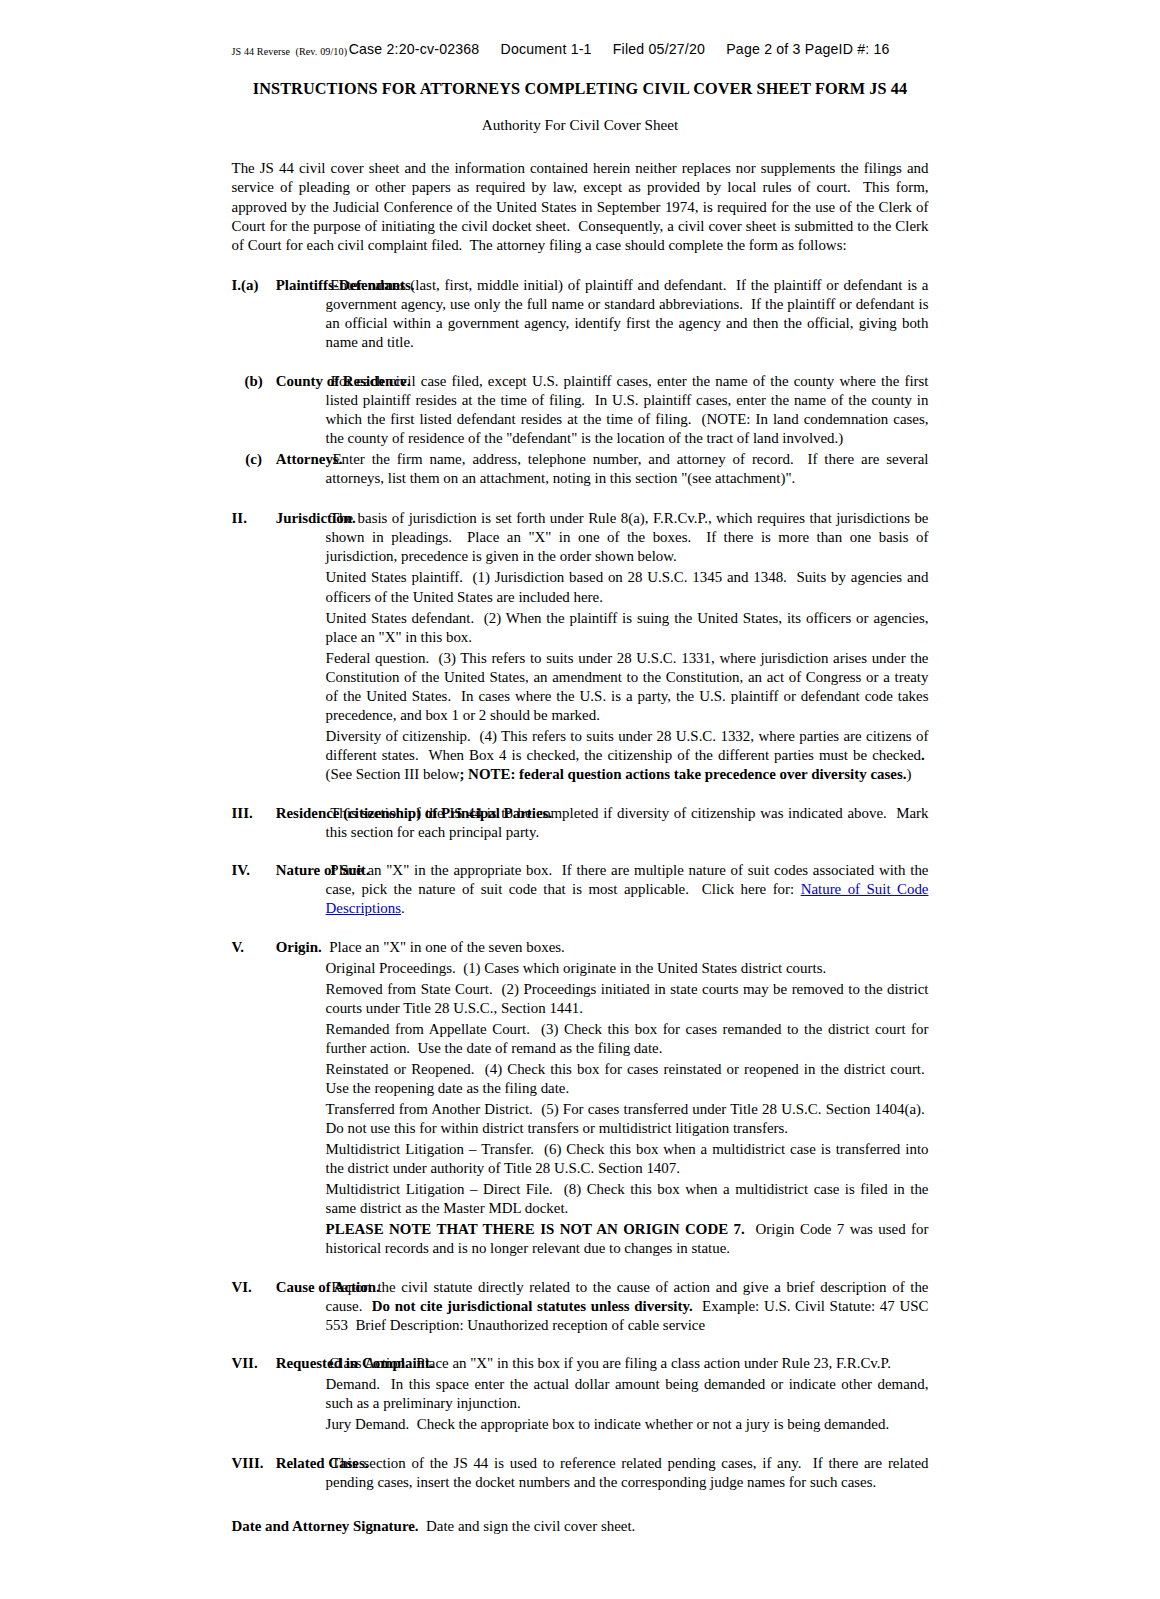JS 44 Reverse (Rev. 09/10)
Case 2:20-cv-02368 Document 1-1 Filed 05/27/20 Page 2 of 3 PageID #: 16
INSTRUCTIONS FOR ATTORNEYS COMPLETING CIVIL COVER SHEET FORM JS 44
Authority For Civil Cover Sheet
The JS 44 civil cover sheet and the information contained herein neither replaces nor supplements the filings and service of pleading or other papers as required by law, except as provided by local rules of court. This form, approved by the Judicial Conference of the United States in September 1974, is required for the use of the Clerk of Court for the purpose of initiating the civil docket sheet. Consequently, a civil cover sheet is submitted to the Clerk of Court for each civil complaint filed. The attorney filing a case should complete the form as follows:
I.(a)
Plaintiffs-Defendants.
Enter names (last, first, middle initial) of plaintiff and defendant. If the plaintiff or defendant is a government agency, use only the full name or standard abbreviations. If the plaintiff or defendant is an official within a government agency, identify first the agency and then the official, giving both name and title.
(b)
County of Residence.
For each civil case filed, except U.S. plaintiff cases, enter the name of the county where the first listed plaintiff resides at the time of filing. In U.S. plaintiff cases, enter the name of the county in which the first listed defendant resides at the time of filing. (NOTE: In land condemnation cases, the county of residence of the "defendant" is the location of the tract of land involved.)
(c)
Attorneys.
Enter the firm name, address, telephone number, and attorney of record. If there are several attorneys, list them on an attachment, noting in this section "(see attachment)".
II.
Jurisdiction.
The basis of jurisdiction is set forth under Rule 8(a), F.R.Cv.P., which requires that jurisdictions be shown in pleadings. Place an "X" in one of the boxes. If there is more than one basis of jurisdiction, precedence is given in the order shown below.
United States plaintiff. (1) Jurisdiction based on 28 U.S.C. 1345 and 1348. Suits by agencies and officers of the United States are included here.
United States defendant. (2) When the plaintiff is suing the United States, its officers or agencies, place an "X" in this box.
Federal question. (3) This refers to suits under 28 U.S.C. 1331, where jurisdiction arises under the Constitution of the United States, an amendment to the Constitution, an act of Congress or a treaty of the United States. In cases where the U.S. is a party, the U.S. plaintiff or defendant code takes precedence, and box 1 or 2 should be marked.
Diversity of citizenship. (4) This refers to suits under 28 U.S.C. 1332, where parties are citizens of different states. When Box 4 is checked, the citizenship of the different parties must be checked. (See Section III below; NOTE: federal question actions take precedence over diversity cases.)
III.
Residence (citizenship) of Principal Parties.
This section of the JS 44 is to be completed if diversity of citizenship was indicated above. Mark this section for each principal party.
IV.
Nature of Suit.
Place an "X" in the appropriate box. If there are multiple nature of suit codes associated with the case, pick the nature of suit code that is most applicable. Click here for: Nature of Suit Code Descriptions.
V.
Origin.
Place an "X" in one of the seven boxes.
Original Proceedings. (1) Cases which originate in the United States district courts.
Removed from State Court. (2) Proceedings initiated in state courts may be removed to the district courts under Title 28 U.S.C., Section 1441.
Remanded from Appellate Court. (3) Check this box for cases remanded to the district court for further action. Use the date of remand as the filing date.
Reinstated or Reopened. (4) Check this box for cases reinstated or reopened in the district court. Use the reopening date as the filing date.
Transferred from Another District. (5) For cases transferred under Title 28 U.S.C. Section 1404(a). Do not use this for within district transfers or multidistrict litigation transfers.
Multidistrict Litigation – Transfer. (6) Check this box when a multidistrict case is transferred into the district under authority of Title 28 U.S.C. Section 1407.
Multidistrict Litigation – Direct File. (8) Check this box when a multidistrict case is filed in the same district as the Master MDL docket.
PLEASE NOTE THAT THERE IS NOT AN ORIGIN CODE 7. Origin Code 7 was used for historical records and is no longer relevant due to changes in statue.
VI.
Cause of Action.
Report the civil statute directly related to the cause of action and give a brief description of the cause. Do not cite jurisdictional statutes unless diversity. Example: U.S. Civil Statute: 47 USC 553 Brief Description: Unauthorized reception of cable service
VII.
Requested in Complaint.
Class Action. Place an "X" in this box if you are filing a class action under Rule 23, F.R.Cv.P.
Demand. In this space enter the actual dollar amount being demanded or indicate other demand, such as a preliminary injunction.
Jury Demand. Check the appropriate box to indicate whether or not a jury is being demanded.
VIII.
Related Cases.
This section of the JS 44 is used to reference related pending cases, if any. If there are related pending cases, insert the docket numbers and the corresponding judge names for such cases.
Date and Attorney Signature. Date and sign the civil cover sheet.